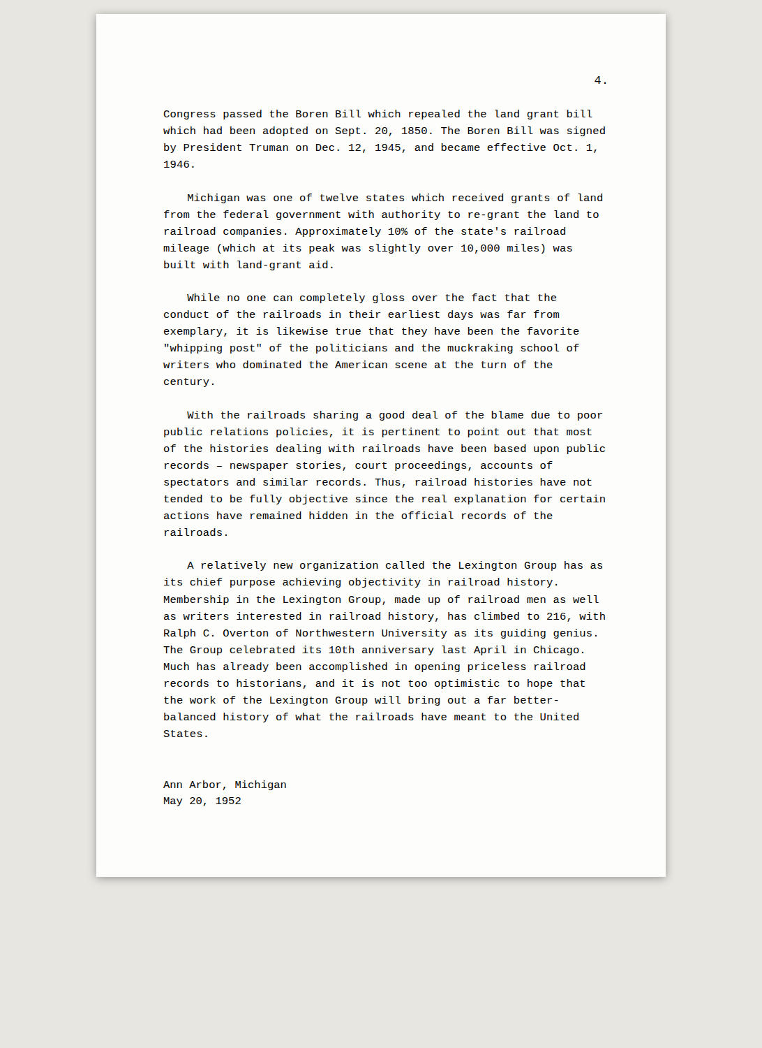4.
Congress passed the Boren Bill which repealed the land grant bill which had been adopted on Sept. 20, 1850. The Boren Bill was signed by President Truman on Dec. 12, 1945, and became effective Oct. 1, 1946.
Michigan was one of twelve states which received grants of land from the federal government with authority to re-grant the land to railroad companies. Approximately 10% of the state's railroad mileage (which at its peak was slightly over 10,000 miles) was built with land-grant aid.
While no one can completely gloss over the fact that the conduct of the railroads in their earliest days was far from exemplary, it is likewise true that they have been the favorite "whipping post" of the politicians and the muckraking school of writers who dominated the American scene at the turn of the century.
With the railroads sharing a good deal of the blame due to poor public relations policies, it is pertinent to point out that most of the histories dealing with railroads have been based upon public records – newspaper stories, court proceedings, accounts of spectators and similar records. Thus, railroad histories have not tended to be fully objective since the real explanation for certain actions have remained hidden in the official records of the railroads.
A relatively new organization called the Lexington Group has as its chief purpose achieving objectivity in railroad history. Membership in the Lexington Group, made up of railroad men as well as writers interested in railroad history, has climbed to 216, with Ralph C. Overton of Northwestern University as its guiding genius. The Group celebrated its 10th anniversary last April in Chicago. Much has already been accomplished in opening priceless railroad records to historians, and it is not too optimistic to hope that the work of the Lexington Group will bring out a far better-balanced history of what the railroads have meant to the United States.
Ann Arbor, Michigan
May 20, 1952